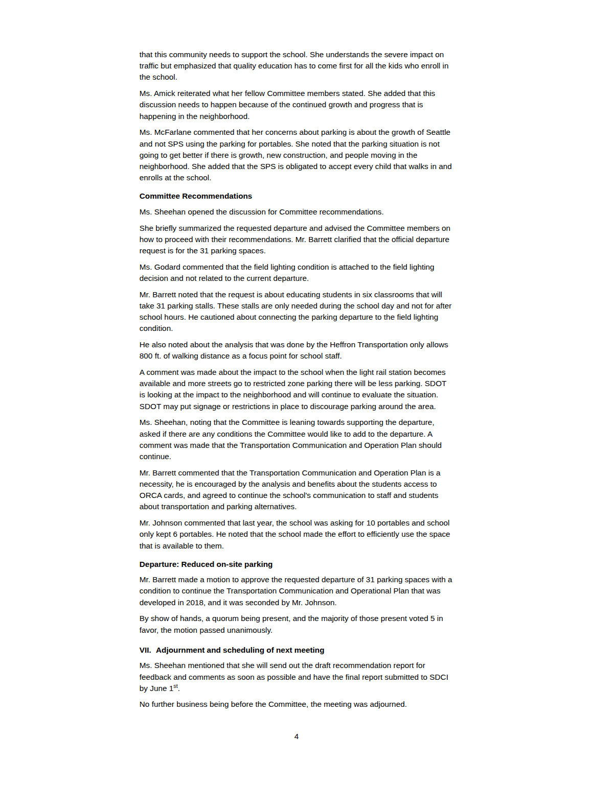that this community needs to support the school. She understands the severe impact on traffic but emphasized that quality education has to come first for all the kids who enroll in the school.
Ms. Amick reiterated what her fellow Committee members stated. She added that this discussion needs to happen because of the continued growth and progress that is happening in the neighborhood.
Ms. McFarlane commented that her concerns about parking is about the growth of Seattle and not SPS using the parking for portables. She noted that the parking situation is not going to get better if there is growth, new construction, and people moving in the neighborhood. She added that the SPS is obligated to accept every child that walks in and enrolls at the school.
Committee Recommendations
Ms. Sheehan opened the discussion for Committee recommendations.
She briefly summarized the requested departure and advised the Committee members on how to proceed with their recommendations. Mr. Barrett clarified that the official departure request is for the 31 parking spaces.
Ms. Godard commented that the field lighting condition is attached to the field lighting decision and not related to the current departure.
Mr. Barrett noted that the request is about educating students in six classrooms that will take 31 parking stalls. These stalls are only needed during the school day and not for after school hours. He cautioned about connecting the parking departure to the field lighting condition.
He also noted about the analysis that was done by the Heffron Transportation only allows 800 ft. of walking distance as a focus point for school staff.
A comment was made about the impact to the school when the light rail station becomes available and more streets go to restricted zone parking there will be less parking. SDOT is looking at the impact to the neighborhood and will continue to evaluate the situation. SDOT may put signage or restrictions in place to discourage parking around the area.
Ms. Sheehan, noting that the Committee is leaning towards supporting the departure, asked if there are any conditions the Committee would like to add to the departure. A comment was made that the Transportation Communication and Operation Plan should continue.
Mr. Barrett commented that the Transportation Communication and Operation Plan is a necessity, he is encouraged by the analysis and benefits about the students access to ORCA cards, and agreed to continue the school's communication to staff and students about transportation and parking alternatives.
Mr. Johnson commented that last year, the school was asking for 10 portables and school only kept 6 portables. He noted that the school made the effort to efficiently use the space that is available to them.
Departure: Reduced on-site parking
Mr. Barrett made a motion to approve the requested departure of 31 parking spaces with a condition to continue the Transportation Communication and Operational Plan that was developed in 2018, and it was seconded by Mr. Johnson.
By show of hands, a quorum being present, and the majority of those present voted 5 in favor, the motion passed unanimously.
VII. Adjournment and scheduling of next meeting
Ms. Sheehan mentioned that she will send out the draft recommendation report for feedback and comments as soon as possible and have the final report submitted to SDCI by June 1st.
No further business being before the Committee, the meeting was adjourned.
4